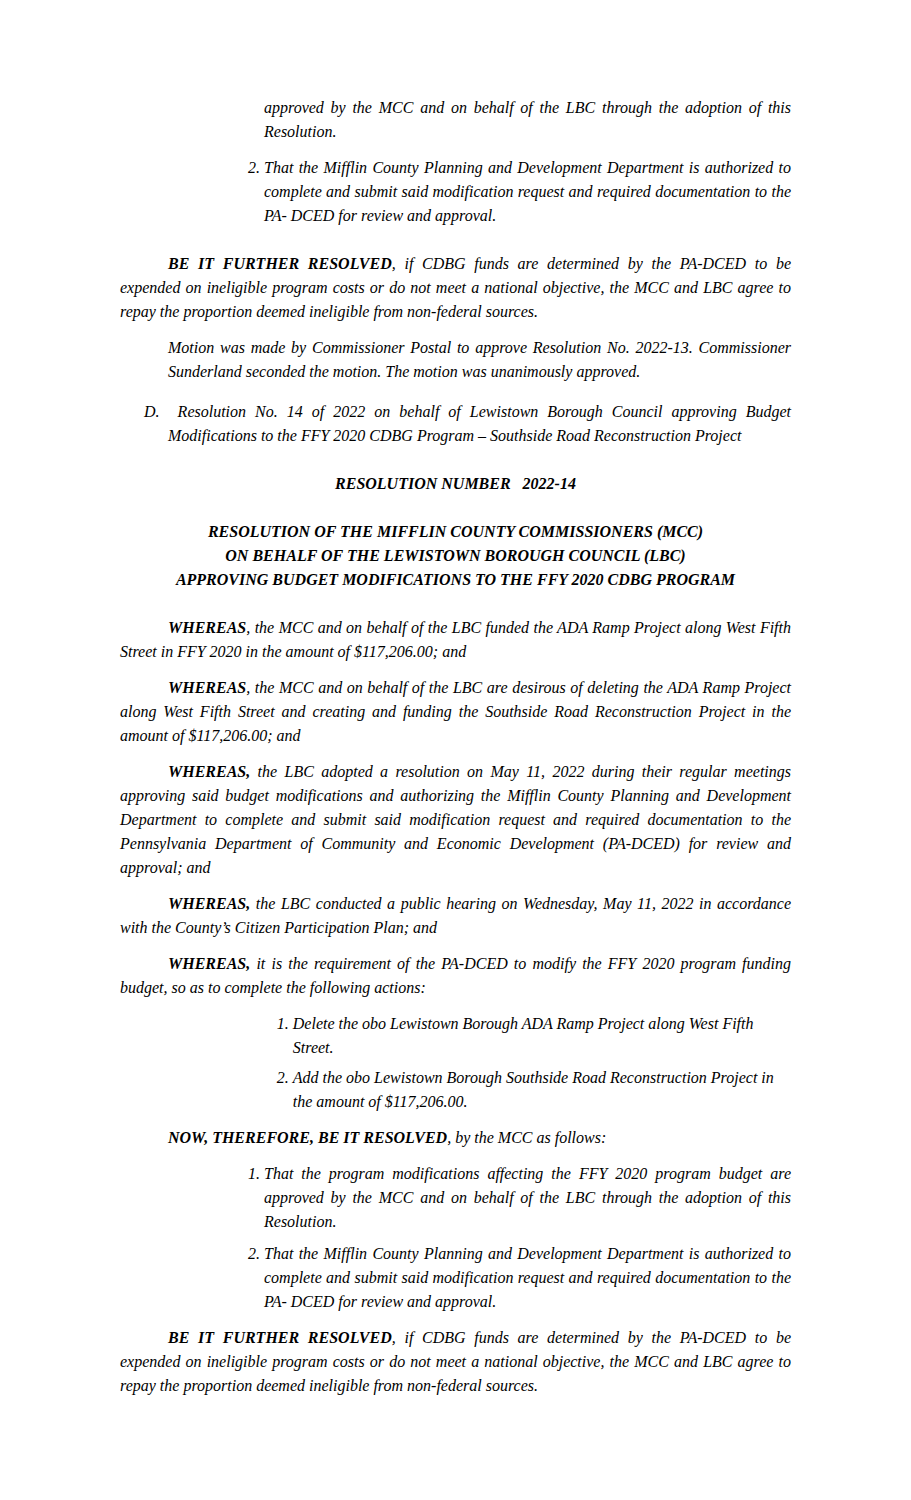approved by the MCC and on behalf of the LBC through the adoption of this Resolution.
That the Mifflin County Planning and Development Department is authorized to complete and submit said modification request and required documentation to the PA- DCED for review and approval.
BE IT FURTHER RESOLVED, if CDBG funds are determined by the PA-DCED to be expended on ineligible program costs or do not meet a national objective, the MCC and LBC agree to repay the proportion deemed ineligible from non-federal sources.
Motion was made by Commissioner Postal to approve Resolution No. 2022-13. Commissioner Sunderland seconded the motion. The motion was unanimously approved.
D. Resolution No. 14 of 2022 on behalf of Lewistown Borough Council approving Budget Modifications to the FFY 2020 CDBG Program – Southside Road Reconstruction Project
RESOLUTION NUMBER 2022-14
RESOLUTION OF THE MIFFLIN COUNTY COMMISSIONERS (MCC)
ON BEHALF OF THE LEWISTOWN BOROUGH COUNCIL (LBC)
APPROVING BUDGET MODIFICATIONS TO THE FFY 2020 CDBG PROGRAM
WHEREAS, the MCC and on behalf of the LBC funded the ADA Ramp Project along West Fifth Street in FFY 2020 in the amount of $117,206.00; and
WHEREAS, the MCC and on behalf of the LBC are desirous of deleting the ADA Ramp Project along West Fifth Street and creating and funding the Southside Road Reconstruction Project in the amount of $117,206.00; and
WHEREAS, the LBC adopted a resolution on May 11, 2022 during their regular meetings approving said budget modifications and authorizing the Mifflin County Planning and Development Department to complete and submit said modification request and required documentation to the Pennsylvania Department of Community and Economic Development (PA-DCED) for review and approval; and
WHEREAS, the LBC conducted a public hearing on Wednesday, May 11, 2022 in accordance with the County’s Citizen Participation Plan; and
WHEREAS, it is the requirement of the PA-DCED to modify the FFY 2020 program funding budget, so as to complete the following actions:
Delete the obo Lewistown Borough ADA Ramp Project along West Fifth Street.
Add the obo Lewistown Borough Southside Road Reconstruction Project in the amount of $117,206.00.
NOW, THEREFORE, BE IT RESOLVED, by the MCC as follows:
That the program modifications affecting the FFY 2020 program budget are approved by the MCC and on behalf of the LBC through the adoption of this Resolution.
That the Mifflin County Planning and Development Department is authorized to complete and submit said modification request and required documentation to the PA- DCED for review and approval.
BE IT FURTHER RESOLVED, if CDBG funds are determined by the PA-DCED to be expended on ineligible program costs or do not meet a national objective, the MCC and LBC agree to repay the proportion deemed ineligible from non-federal sources.